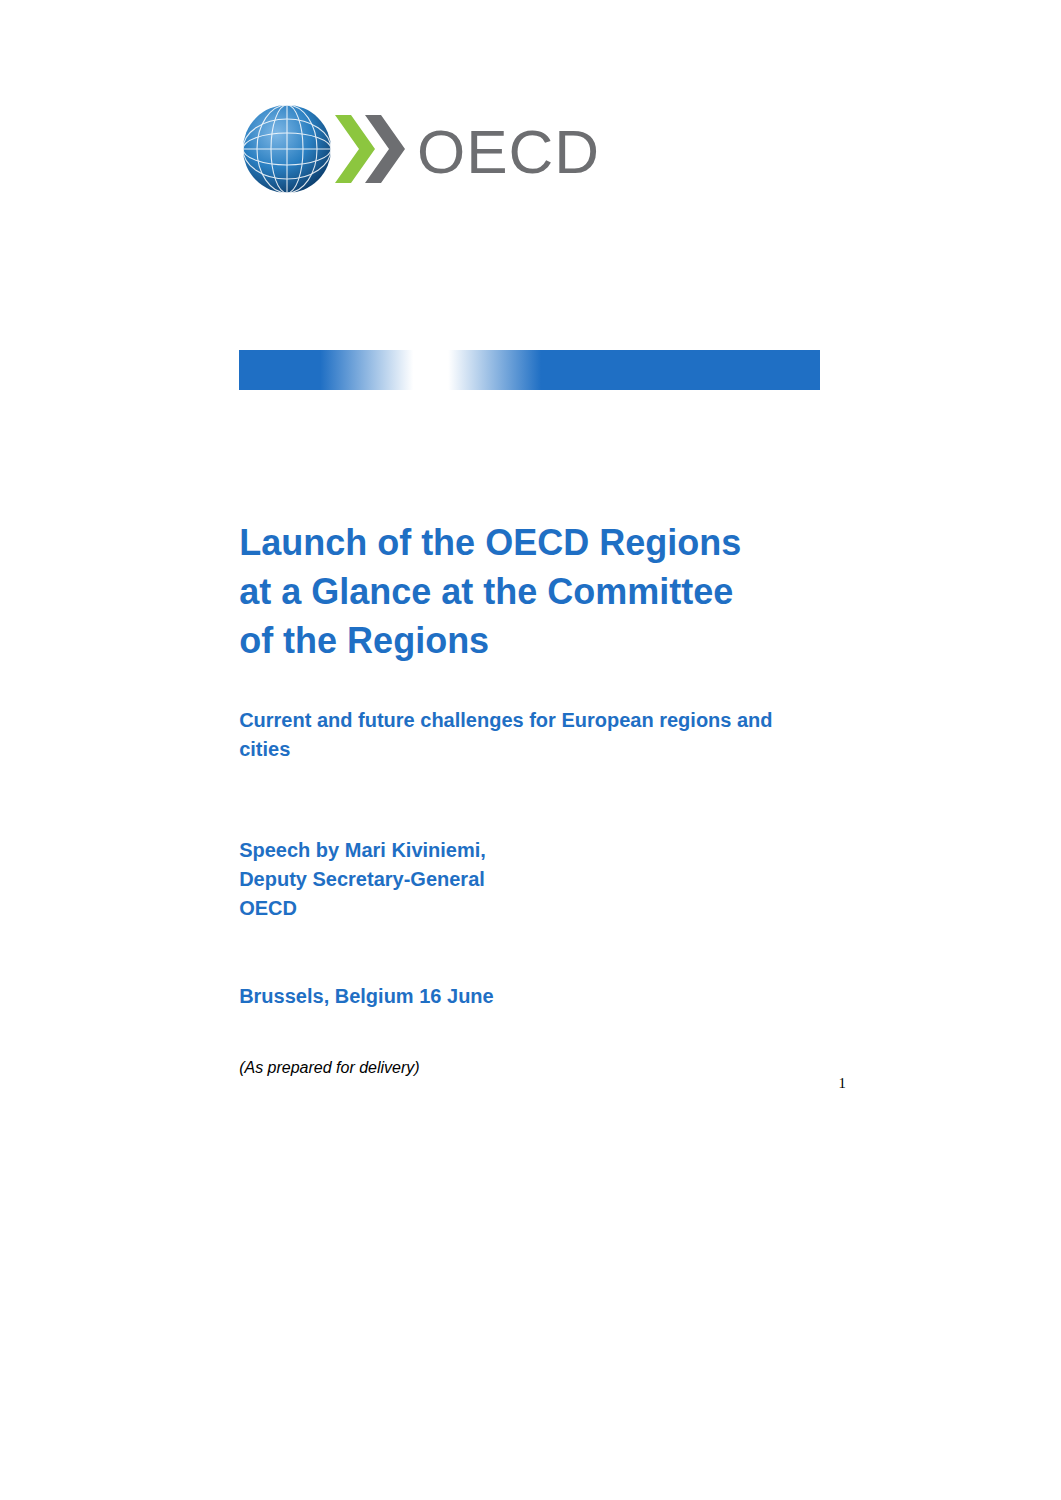OECD
Launch of the OECD Regions at a Glance at the Committee of the Regions
Current and future challenges for European regions and cities
Speech by Mari Kiviniemi,
Deputy Secretary-General
OECD
Brussels, Belgium 16 June
(As prepared for delivery)
1